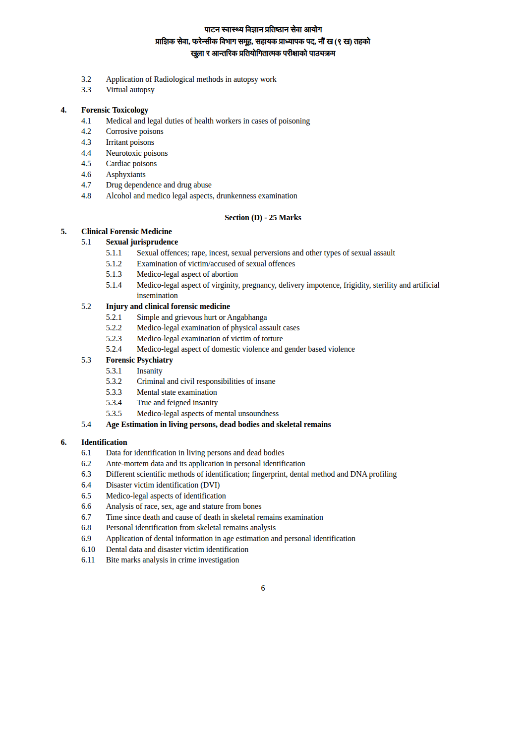पाटन स्वास्थ्य विज्ञान प्रतिष्ठान सेवा आयोग
प्राज्ञिक सेवा, फरेन्सीक विभाग समूह, सहायक प्राध्यापक पद, नौं ख (९ ख) तहको
खुला र आन्तरिक प्रतियोगितात्मक परीक्षाको पाठ्यक्रम
3.2 Application of Radiological methods in autopsy work
3.3 Virtual autopsy
4.
Forensic Toxicology
4.1 Medical and legal duties of health workers in cases of poisoning
4.2 Corrosive poisons
4.3 Irritant poisons
4.4 Neurotoxic poisons
4.5 Cardiac poisons
4.6 Asphyxiants
4.7 Drug dependence and drug abuse
4.8 Alcohol and medico legal aspects, drunkenness examination
Section (D) - 25 Marks
5.
Clinical Forensic Medicine
5.1
Sexual jurisprudence
5.1.1 Sexual offences; rape, incest, sexual perversions and other types of sexual assault
5.1.2 Examination of victim/accused of sexual offences
5.1.3 Medico-legal aspect of abortion
5.1.4 Medico-legal aspect of virginity, pregnancy, delivery impotence, frigidity, sterility and artificial insemination
5.2
Injury and clinical forensic medicine
5.2.1 Simple and grievous hurt or Angabhanga
5.2.2 Medico-legal examination of physical assault cases
5.2.3 Medico-legal examination of victim of torture
5.2.4 Medico-legal aspect of domestic violence and gender based violence
5.3
Forensic Psychiatry
5.3.1 Insanity
5.3.2 Criminal and civil responsibilities of insane
5.3.3 Mental state examination
5.3.4 True and feigned insanity
5.3.5 Medico-legal aspects of mental unsoundness
5.4 Age Estimation in living persons, dead bodies and skeletal remains
6.
Identification
6.1 Data for identification in living persons and dead bodies
6.2 Ante-mortem data and its application in personal identification
6.3 Different scientific methods of identification; fingerprint, dental method and DNA profiling
6.4 Disaster victim identification (DVI)
6.5 Medico-legal aspects of identification
6.6 Analysis of race, sex, age and stature from bones
6.7 Time since death and cause of death in skeletal remains examination
6.8 Personal identification from skeletal remains analysis
6.9 Application of dental information in age estimation and personal identification
6.10 Dental data and disaster victim identification
6.11 Bite marks analysis in crime investigation
6